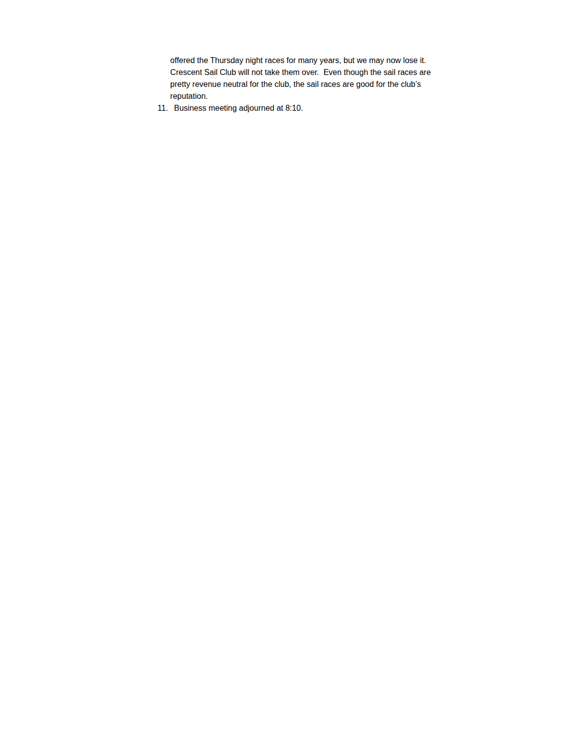offered the Thursday night races for many years, but we may now lose it. Crescent Sail Club will not take them over. Even though the sail races are pretty revenue neutral for the club, the sail races are good for the club’s reputation.
Business meeting adjourned at 8:10.